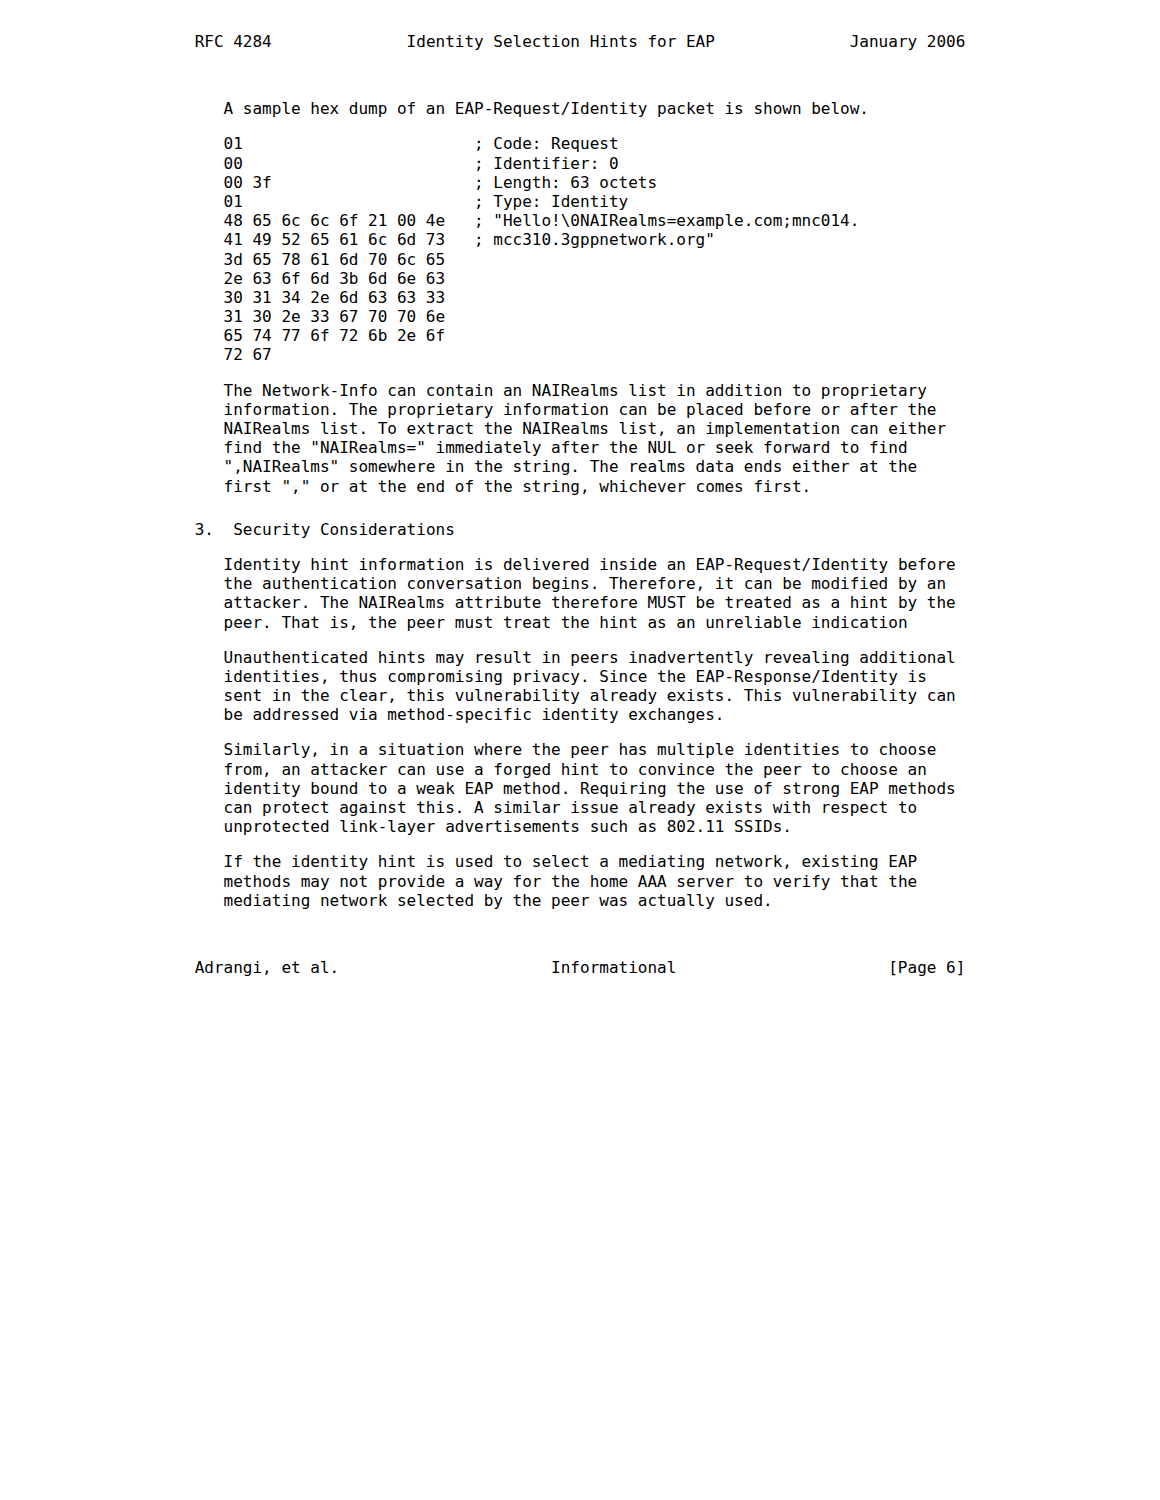RFC 4284 Identity Selection Hints for EAP January 2006
A sample hex dump of an EAP-Request/Identity packet is shown below.
01                        ; Code: Request
00                        ; Identifier: 0
00 3f                     ; Length: 63 octets
01                        ; Type: Identity
48 65 6c 6c 6f 21 00 4e   ; "Hello!\0NAIRealms=example.com;mnc014.
41 49 52 65 61 6c 6d 73   ; mcc310.3gppnetwork.org"
3d 65 78 61 6d 70 6c 65
2e 63 6f 6d 3b 6d 6e 63
30 31 34 2e 6d 63 63 33
31 30 2e 33 67 70 70 6e
65 74 77 6f 72 6b 2e 6f
72 67
The Network-Info can contain an NAIRealms list in addition to proprietary information. The proprietary information can be placed before or after the NAIRealms list. To extract the NAIRealms list, an implementation can either find the "NAIRealms=" immediately after the NUL or seek forward to find ",NAIRealms" somewhere in the string. The realms data ends either at the first "," or at the end of the string, whichever comes first.
3. Security Considerations
Identity hint information is delivered inside an EAP-Request/Identity before the authentication conversation begins. Therefore, it can be modified by an attacker. The NAIRealms attribute therefore MUST be treated as a hint by the peer. That is, the peer must treat the hint as an unreliable indication
Unauthenticated hints may result in peers inadvertently revealing additional identities, thus compromising privacy. Since the EAP-Response/Identity is sent in the clear, this vulnerability already exists. This vulnerability can be addressed via method-specific identity exchanges.
Similarly, in a situation where the peer has multiple identities to choose from, an attacker can use a forged hint to convince the peer to choose an identity bound to a weak EAP method. Requiring the use of strong EAP methods can protect against this. A similar issue already exists with respect to unprotected link-layer advertisements such as 802.11 SSIDs.
If the identity hint is used to select a mediating network, existing EAP methods may not provide a way for the home AAA server to verify that the mediating network selected by the peer was actually used.
Adrangi, et al. Informational [Page 6]